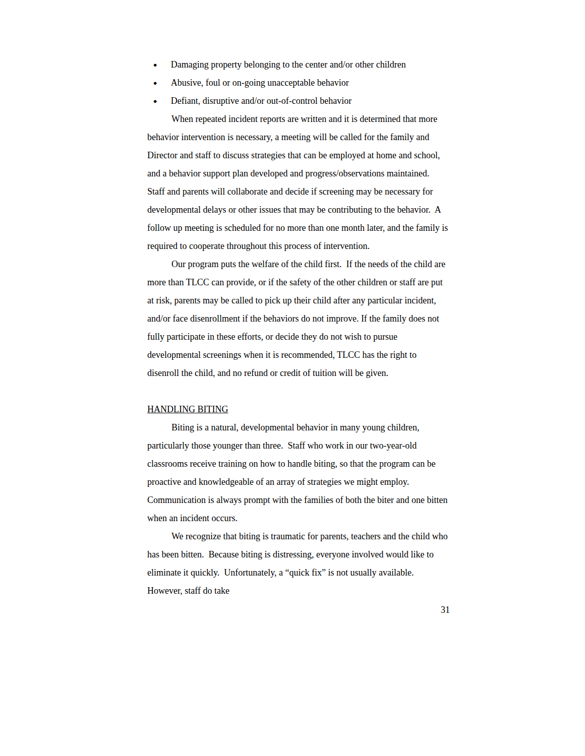Damaging property belonging to the center and/or other children
Abusive, foul or on-going unacceptable behavior
Defiant, disruptive and/or out-of-control behavior
When repeated incident reports are written and it is determined that more behavior intervention is necessary, a meeting will be called for the family and Director and staff to discuss strategies that can be employed at home and school, and a behavior support plan developed and progress/observations maintained. Staff and parents will collaborate and decide if screening may be necessary for developmental delays or other issues that may be contributing to the behavior. A follow up meeting is scheduled for no more than one month later, and the family is required to cooperate throughout this process of intervention.
Our program puts the welfare of the child first. If the needs of the child are more than TLCC can provide, or if the safety of the other children or staff are put at risk, parents may be called to pick up their child after any particular incident, and/or face disenrollment if the behaviors do not improve. If the family does not fully participate in these efforts, or decide they do not wish to pursue developmental screenings when it is recommended, TLCC has the right to disenroll the child, and no refund or credit of tuition will be given.
HANDLING BITING
Biting is a natural, developmental behavior in many young children, particularly those younger than three. Staff who work in our two-year-old classrooms receive training on how to handle biting, so that the program can be proactive and knowledgeable of an array of strategies we might employ. Communication is always prompt with the families of both the biter and one bitten when an incident occurs.
We recognize that biting is traumatic for parents, teachers and the child who has been bitten. Because biting is distressing, everyone involved would like to eliminate it quickly. Unfortunately, a “quick fix” is not usually available. However, staff do take
31